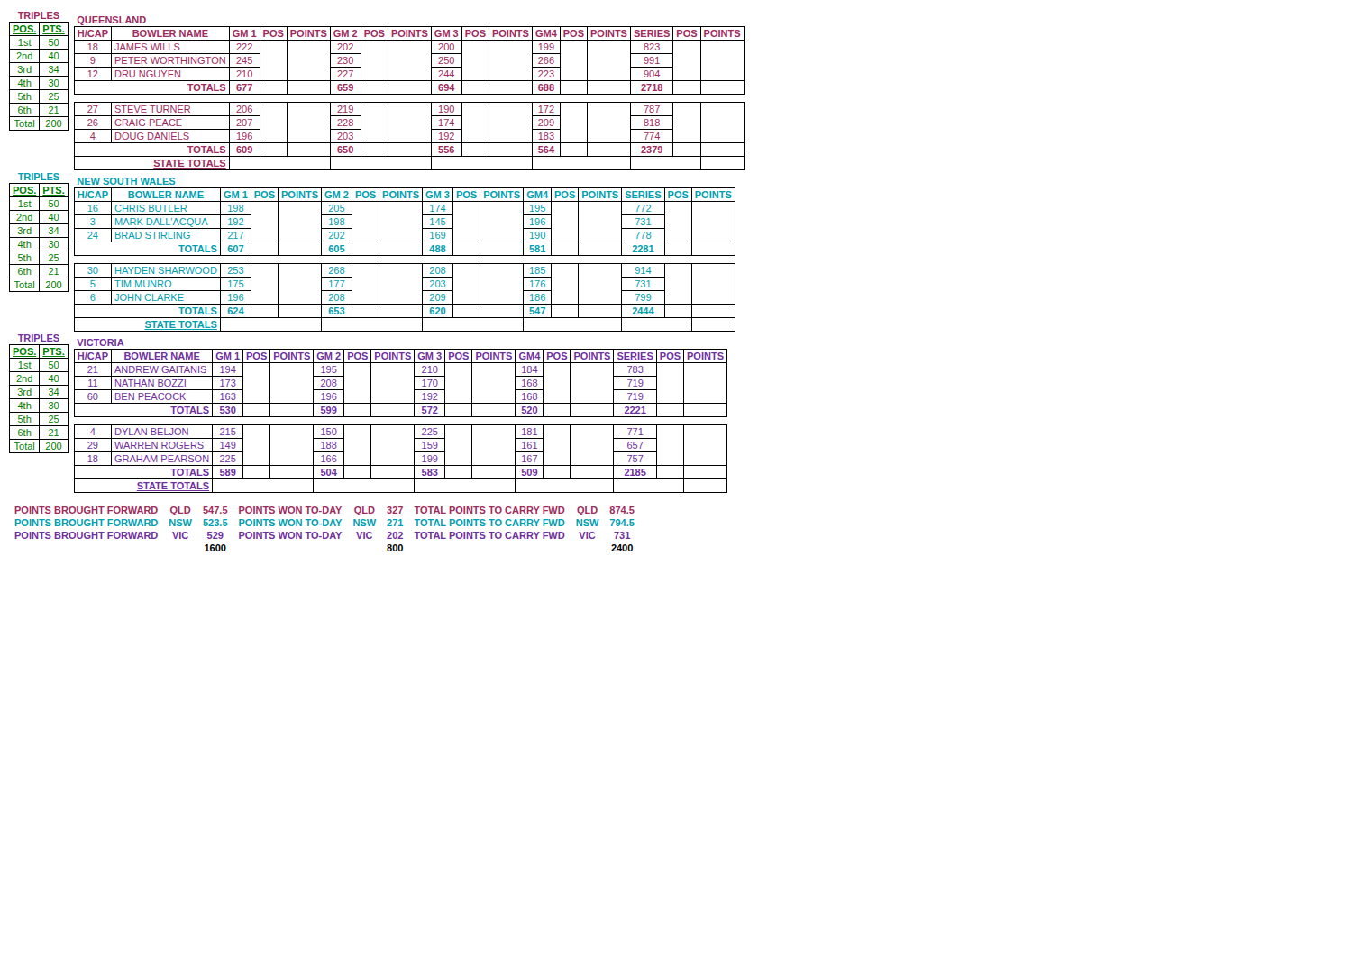| / TRIPLES / / --- / / POS. / PTS. / / 1st / 50 / / 2nd / 40 / / 3rd / 34 / / 4th / 30 / / 5th / 25 / / 6th / 21 / / Total / 200 / | / QUEENSLAND / / H/CAP / BOWLER NAME / GM 1 / POS / POINTS / GM 2 / POS / POINTS / GM 3 / POS / POINTS / GM4 / POS / POINTS / SERIES / POS / POINTS / / 18 / JAMES WILLS / 222 / / / 202 / / / 200 / / / 199 / / / 823 / / / / 9 / PETER WORTHINGTON / 245 / 230 / 250 / 266 / 991 / / 12 / DRU NGUYEN / 210 / 227 / 244 / 223 / 904 / / TOTALS / 677 / / / 659 / / / 694 / / / 688 / / / 2718 / / / / 27 / STEVE TURNER / 206 / / / 219 / / / 190 / / / 172 / / / 787 / / / / 26 / CRAIG PEACE / 207 / 228 / 174 / 209 / 818 / / 4 / DOUG DANIELS / 196 / 203 / 192 / 183 / 774 / / TOTALS / 609 / / / 650 / / / 556 / / / 564 / / / 2379 / / / / STATE TOTALS / / / / / / / |
| / TRIPLES / / --- / / POS. / PTS. / / 1st / 50 / / 2nd / 40 / / 3rd / 34 / / 4th / 30 / / 5th / 25 / / 6th / 21 / / Total / 200 / | / NEW SOUTH WALES / / H/CAP / BOWLER NAME / GM 1 / POS / POINTS / GM 2 / POS / POINTS / GM 3 / POS / POINTS / GM4 / POS / POINTS / SERIES / POS / POINTS / / 16 / CHRIS BUTLER / 198 / / / 205 / / / 174 / / / 195 / / / 772 / / / / 3 / MARK DALL'ACQUA / 192 / 198 / 145 / 196 / 731 / / 24 / BRAD STIRLING / 217 / 202 / 169 / 190 / 778 / / TOTALS / 607 / / / 605 / / / 488 / / / 581 / / / 2281 / / / / 30 / HAYDEN SHARWOOD / 253 / / / 268 / / / 208 / / / 185 / / / 914 / / / / 5 / TIM MUNRO / 175 / 177 / 203 / 176 / 731 / / 6 / JOHN CLARKE / 196 / 208 / 209 / 186 / 799 / / TOTALS / 624 / / / 653 / / / 620 / / / 547 / / / 2444 / / / / STATE TOTALS / / / / / / / |
| / TRIPLES / / --- / / POS. / PTS. / / 1st / 50 / / 2nd / 40 / / 3rd / 34 / / 4th / 30 / / 5th / 25 / / 6th / 21 / / Total / 200 / | / VICTORIA / / H/CAP / BOWLER NAME / GM 1 / POS / POINTS / GM 2 / POS / POINTS / GM 3 / POS / POINTS / GM4 / POS / POINTS / SERIES / POS / POINTS / / 21 / ANDREW GAITANIS / 194 / / / 195 / / / 210 / / / 184 / / / 783 / / / / 11 / NATHAN BOZZI / 173 / 208 / 170 / 168 / 719 / / 60 / BEN PEACOCK / 163 / 196 / 192 / 168 / 719 / / TOTALS / 530 / / / 599 / / / 572 / / / 520 / / / 2221 / / / / 4 / DYLAN BELJON / 215 / / / 150 / / / 225 / / / 181 / / / 771 / / / / 29 / WARREN ROGERS / 149 / 188 / 159 / 161 / 657 / / 18 / GRAHAM PEARSON / 225 / 166 / 199 / 167 / 757 / / TOTALS / 589 / / / 504 / / / 583 / / / 509 / / / 2185 / / / / STATE TOTALS / / / / / / / |
| POINTS BROUGHT FORWARD | QLD | 547.5 | POINTS WON TO-DAY | QLD | 327 | TOTAL POINTS TO CARRY FWD | QLD | 874.5 |
| POINTS BROUGHT FORWARD | NSW | 523.5 | POINTS WON TO-DAY | NSW | 271 | TOTAL POINTS TO CARRY FWD | NSW | 794.5 |
| POINTS BROUGHT FORWARD | VIC | 529 | POINTS WON TO-DAY | VIC | 202 | TOTAL POINTS TO CARRY FWD | VIC | 731 |
| | | 1600 | | | 800 | | | 2400 |